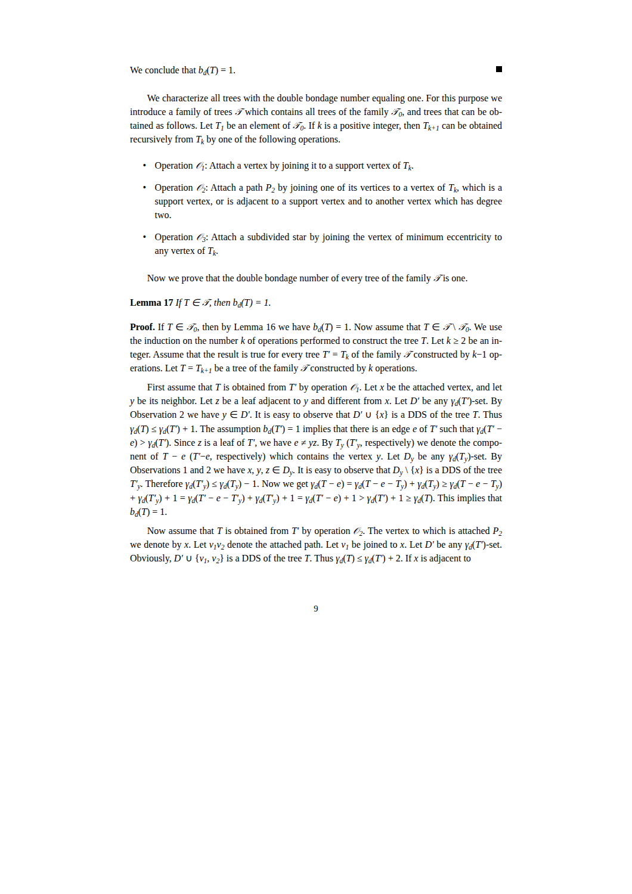We conclude that bd(T) = 1.
We characterize all trees with the double bondage number equaling one. For this purpose we introduce a family of trees 𝒯 which contains all trees of the family 𝒯0, and trees that can be obtained as follows. Let T1 be an element of 𝒯0. If k is a positive integer, then Tk+1 can be obtained recursively from Tk by one of the following operations.
Operation 𝒪1: Attach a vertex by joining it to a support vertex of Tk.
Operation 𝒪2: Attach a path P2 by joining one of its vertices to a vertex of Tk, which is a support vertex, or is adjacent to a support vertex and to another vertex which has degree two.
Operation 𝒪3: Attach a subdivided star by joining the vertex of minimum eccentricity to any vertex of Tk.
Now we prove that the double bondage number of every tree of the family 𝒯 is one.
Lemma 17 If T ∈ 𝒯, then bd(T) = 1.
Proof. If T ∈ 𝒯0, then by Lemma 16 we have bd(T) = 1. Now assume that T ∈ 𝒯 \ 𝒯0. We use the induction on the number k of operations performed to construct the tree T. Let k ≥ 2 be an integer. Assume that the result is true for every tree T′ = Tk of the family 𝒯 constructed by k−1 operations. Let T = Tk+1 be a tree of the family 𝒯 constructed by k operations.
First assume that T is obtained from T′ by operation 𝒪1. Let x be the attached vertex, and let y be its neighbor. Let z be a leaf adjacent to y and different from x. Let D′ be any γd(T′)-set. By Observation 2 we have y ∈ D′. It is easy to observe that D′ ∪ {x} is a DDS of the tree T. Thus γd(T) ≤ γd(T′) + 1. The assumption bd(T′) = 1 implies that there is an edge e of T′ such that γd(T′ − e) > γd(T′). Since z is a leaf of T′, we have e ≠ yz. By Ty (T′y, respectively) we denote the component of T − e (T′−e, respectively) which contains the vertex y. Let Dy be any γd(Ty)-set. By Observations 1 and 2 we have x, y, z ∈ Dy. It is easy to observe that Dy \ {x} is a DDS of the tree T′y. Therefore γd(T′y) ≤ γd(Ty) − 1. Now we get γd(T − e) = γd(T − e − Ty) + γd(Ty) ≥ γd(T − e − Ty) + γd(T′y) + 1 = γd(T′ − e − T′y) + γd(T′y) + 1 = γd(T′ − e) + 1 > γd(T′) + 1 ≥ γd(T). This implies that bd(T) = 1.
Now assume that T is obtained from T′ by operation 𝒪2. The vertex to which is attached P2 we denote by x. Let v1v2 denote the attached path. Let v1 be joined to x. Let D′ be any γd(T′)-set. Obviously, D′ ∪ {v1, v2} is a DDS of the tree T. Thus γd(T) ≤ γd(T′) + 2. If x is adjacent to
9